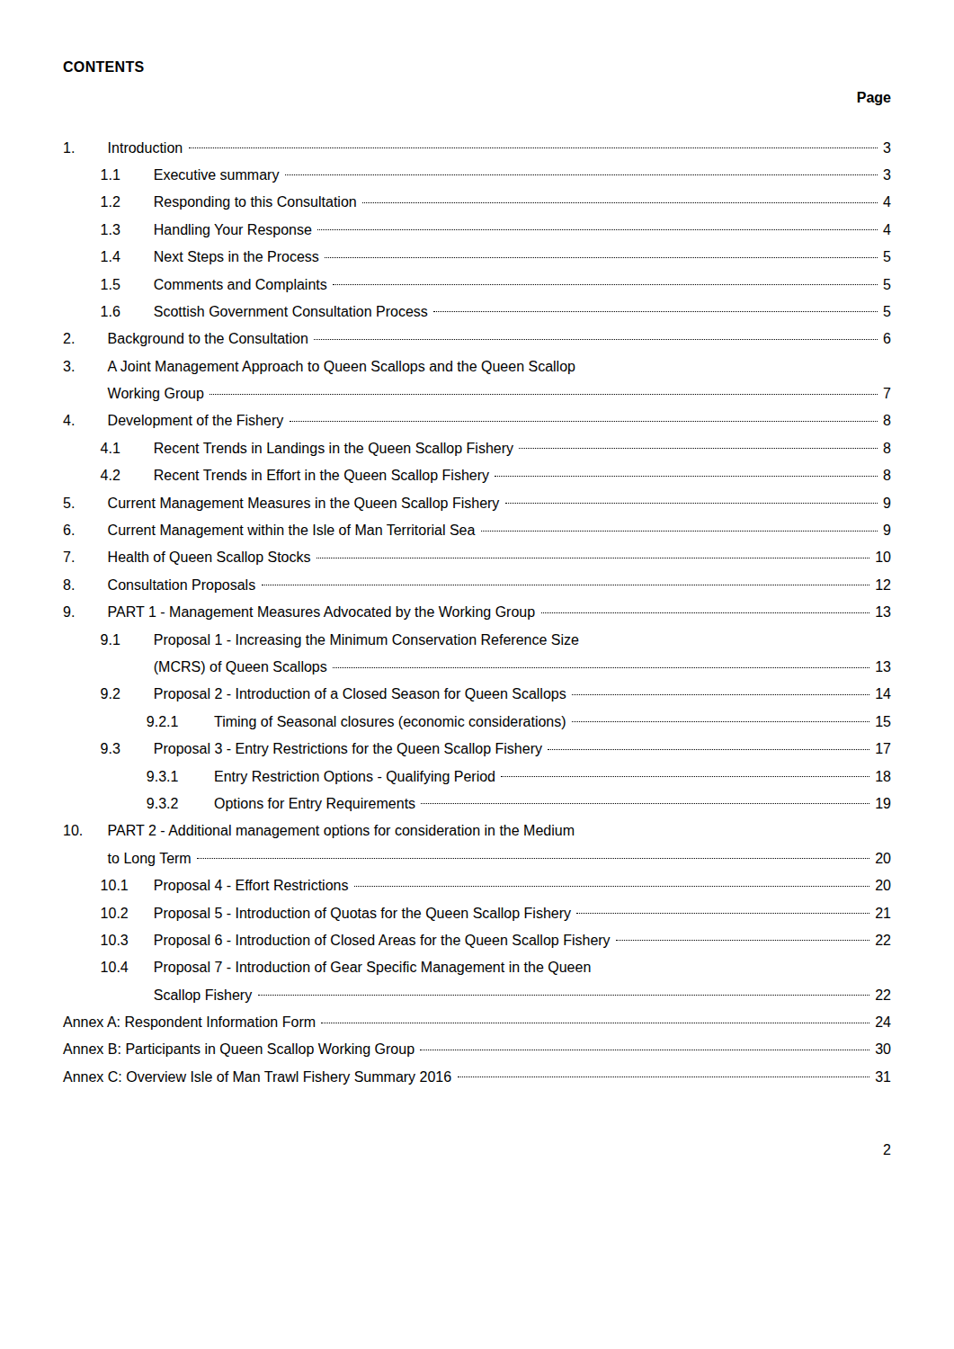CONTENTS
Page
1.
Introduction 3
1.1
Executive summary 3
1.2
Responding to this Consultation 4
1.3
Handling Your Response 4
1.4
Next Steps in the Process 5
1.5
Comments and Complaints 5
1.6
Scottish Government Consultation Process 5
2.
Background to the Consultation 6
3.
A Joint Management Approach to Queen Scallops and the Queen Scallop
Working Group 7
4.
Development of the Fishery 8
4.1
Recent Trends in Landings in the Queen Scallop Fishery 8
4.2
Recent Trends in Effort in the Queen Scallop Fishery 8
5.
Current Management Measures in the Queen Scallop Fishery 9
6.
Current Management within the Isle of Man Territorial Sea 9
7.
Health of Queen Scallop Stocks 10
8.
Consultation Proposals 12
9.
PART 1 - Management Measures Advocated by the Working Group 13
9.1
Proposal 1 - Increasing the Minimum Conservation Reference Size
(MCRS) of Queen Scallops 13
9.2
Proposal 2 - Introduction of a Closed Season for Queen Scallops 14
9.2.1
Timing of Seasonal closures (economic considerations) 15
9.3
Proposal 3 - Entry Restrictions for the Queen Scallop Fishery 17
9.3.1
Entry Restriction Options - Qualifying Period 18
9.3.2
Options for Entry Requirements 19
10.
PART 2 - Additional management options for consideration in the Medium
to Long Term 20
10.1
Proposal 4 - Effort Restrictions 20
10.2
Proposal 5 - Introduction of Quotas for the Queen Scallop Fishery 21
10.3
Proposal 6 - Introduction of Closed Areas for the Queen Scallop Fishery 22
10.4
Proposal 7 - Introduction of Gear Specific Management in the Queen
Scallop Fishery 22
Annex A: Respondent Information Form 24
Annex B: Participants in Queen Scallop Working Group 30
Annex C: Overview Isle of Man Trawl Fishery Summary 2016 31
2